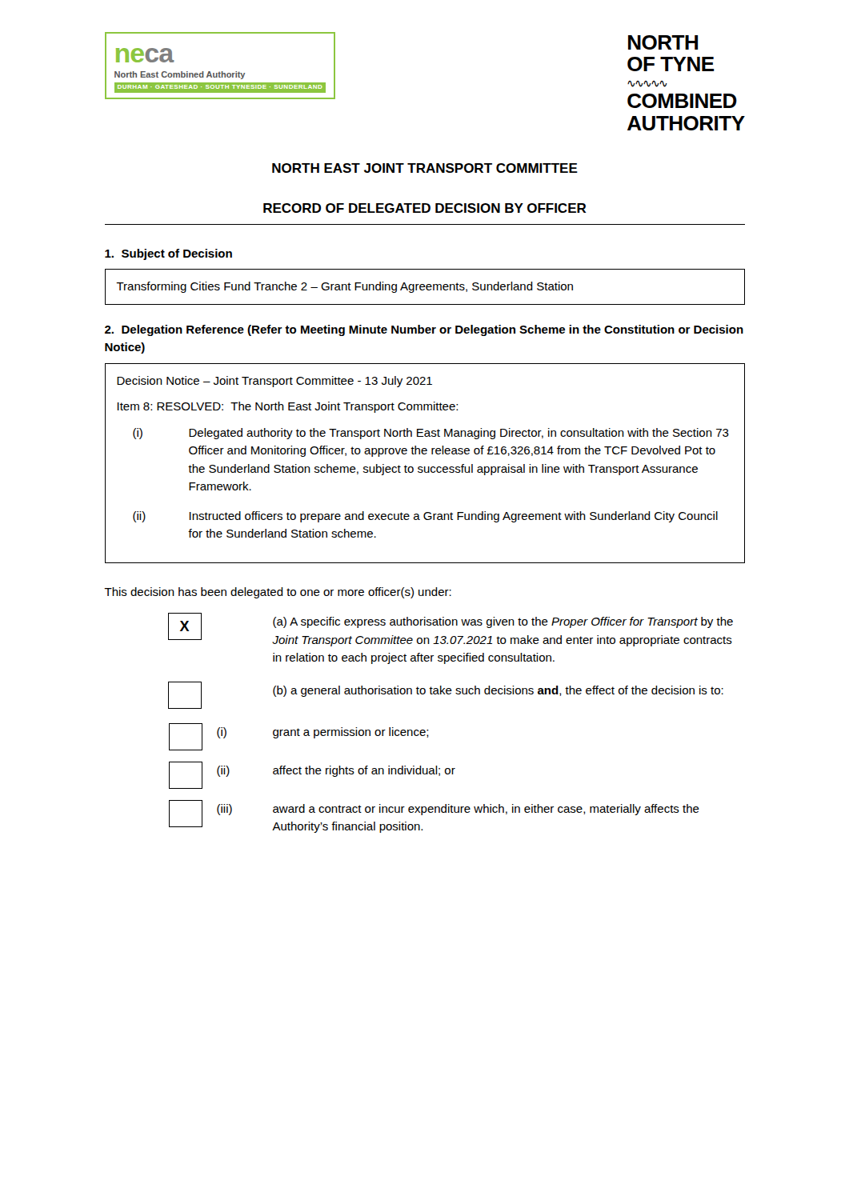neca
North East Combined Authority
DURHAM · GATESHEAD · SOUTH TYNESIDE · SUNDERLAND
NORTH
OF TYNE
∿∿∿∿∿
COMBINED
AUTHORITY
NORTH EAST JOINT TRANSPORT COMMITTEE
RECORD OF DELEGATED DECISION BY OFFICER
1. Subject of Decision
Transforming Cities Fund Tranche 2 – Grant Funding Agreements, Sunderland Station
2. Delegation Reference (Refer to Meeting Minute Number or Delegation Scheme in the Constitution or Decision Notice)
Decision Notice – Joint Transport Committee - 13 July 2021
Item 8: RESOLVED: The North East Joint Transport Committee:
(i) Delegated authority to the Transport North East Managing Director, in consultation with the Section 73 Officer and Monitoring Officer, to approve the release of £16,326,814 from the TCF Devolved Pot to the Sunderland Station scheme, subject to successful appraisal in line with Transport Assurance Framework.
(ii) Instructed officers to prepare and execute a Grant Funding Agreement with Sunderland City Council for the Sunderland Station scheme.
This decision has been delegated to one or more officer(s) under:
X
(a) A specific express authorisation was given to the Proper Officer for Transport by the Joint Transport Committee on 13.07.2021 to make and enter into appropriate contracts in relation to each project after specified consultation.
(b) a general authorisation to take such decisions and, the effect of the decision is to:
(i)
grant a permission or licence;
(ii)
affect the rights of an individual; or
(iii)
award a contract or incur expenditure which, in either case, materially affects the Authority’s financial position.